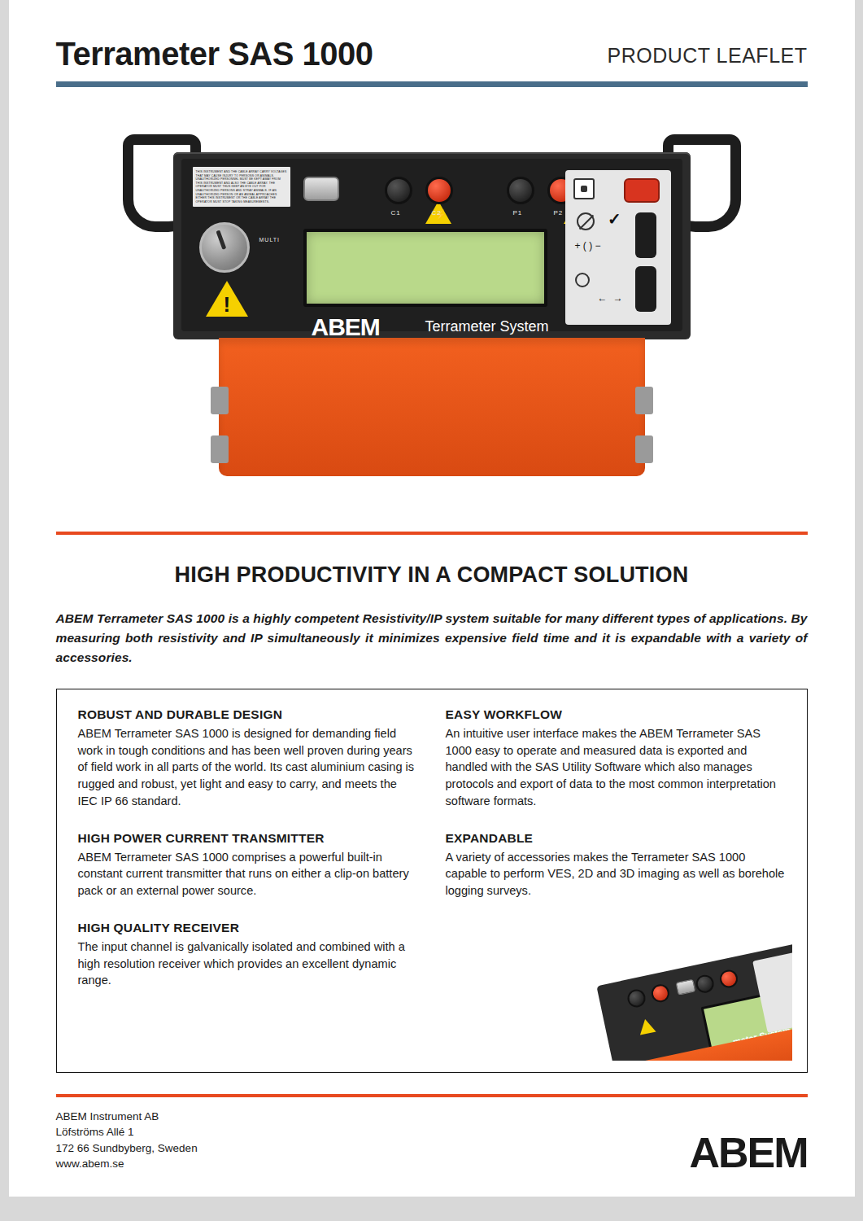Terrameter SAS 1000
PRODUCT LEAFLET
This instrument and the cable array carry voltages that may cause injury to persons or animals. Unauthorized personnel must be kept away from this instrument and also the cable array. The operator must thus keep an eye out for unauthorized persons and stray animals. If an unauthorized person or an animal approaches either this instrument or the cable array the operator must stop taking measurements.
MULTI
C1
C2
P1
P2
ABEM
Terrameter System
✓
+ ( ) −
← →
HIGH PRODUCTIVITY IN A COMPACT SOLUTION
ABEM Terrameter SAS 1000 is a highly competent Resistivity/IP system suitable for many different types of applications. By measuring both resistivity and IP simultaneously it minimizes expensive field time and it is expandable with a variety of accessories.
ROBUST AND DURABLE DESIGN
ABEM Terrameter SAS 1000 is designed for demanding field work in tough conditions and has been well proven during years of field work in all parts of the world. Its cast aluminium casing is rugged and robust, yet light and easy to carry, and meets the IEC IP 66 standard.
HIGH POWER CURRENT TRANSMITTER
ABEM Terrameter SAS 1000 comprises a power­ful built-in constant current transmitter that runs on either a clip-on battery pack or an external power source.
HIGH QUALITY RECEIVER
The input channel is galvanically isolated and combined with a high resolution receiver which provides an excellent dynamic range.
EASY WORKFLOW
An intuitive user interface makes the ABEM Terrameter SAS 1000 easy to operate and measured data is exported and handled with the SAS Utility Software which also manages protocols and export of data to the most common interpretation software formats.
EXPANDABLE
A variety of accessories makes the Terrameter SAS 1000 capable to perform VES, 2D and 3D imaging as well as borehole logging surveys.
meter System
ABEM Instrument AB
Löfströms Allé 1
172 66 Sundbyberg, Sweden
www.abem.se
ABEM